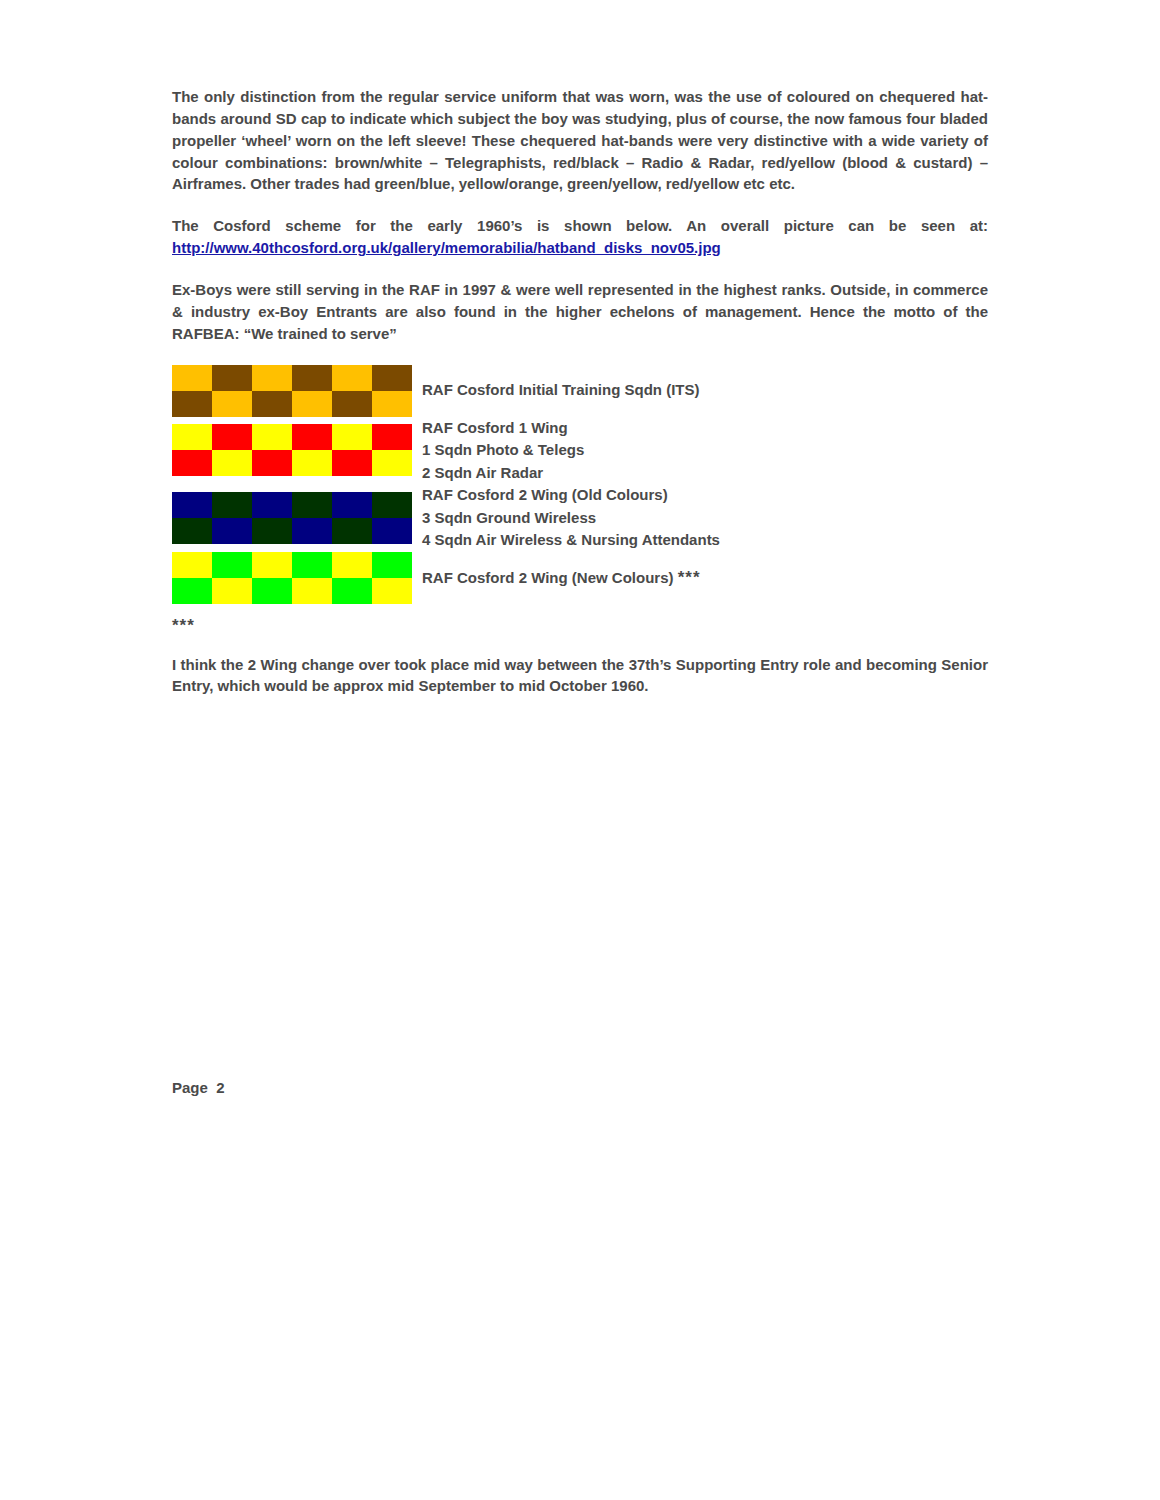The only distinction from the regular service uniform that was worn, was the use of coloured on chequered hat-bands around SD cap to indicate which subject the boy was studying, plus of course, the now famous four bladed propeller ‘wheel’ worn on the left sleeve! These chequered hat-bands were very distinctive with a wide variety of colour combinations: brown/white – Telegraphists, red/black – Radio & Radar, red/yellow (blood & custard) – Airframes. Other trades had green/blue, yellow/orange, green/yellow, red/yellow etc etc.
The Cosford scheme for the early 1960’s is shown below. An overall picture can be seen at: http://www.40thcosford.org.uk/gallery/memorabilia/hatband_disks_nov05.jpg
Ex-Boys were still serving in the RAF in 1997 & were well represented in the highest ranks. Outside, in commerce & industry ex-Boy Entrants are also found in the higher echelons of management. Hence the motto of the RAFBEA: “We trained to serve”
| | RAF Cosford Initial Training Sqdn (ITS) |
| | RAF Cosford 1 Wing 1 Sqdn Photo & Telegs 2 Sqdn Air Radar |
| | RAF Cosford 2 Wing (Old Colours) 3 Sqdn Ground Wireless 4 Sqdn Air Wireless & Nursing Attendants |
| | RAF Cosford 2 Wing (New Colours) *** |
***
I think the 2 Wing change over took place mid way between the 37th’s Supporting Entry role and becoming Senior Entry, which would be approx mid September to mid October 1960.
Page 2